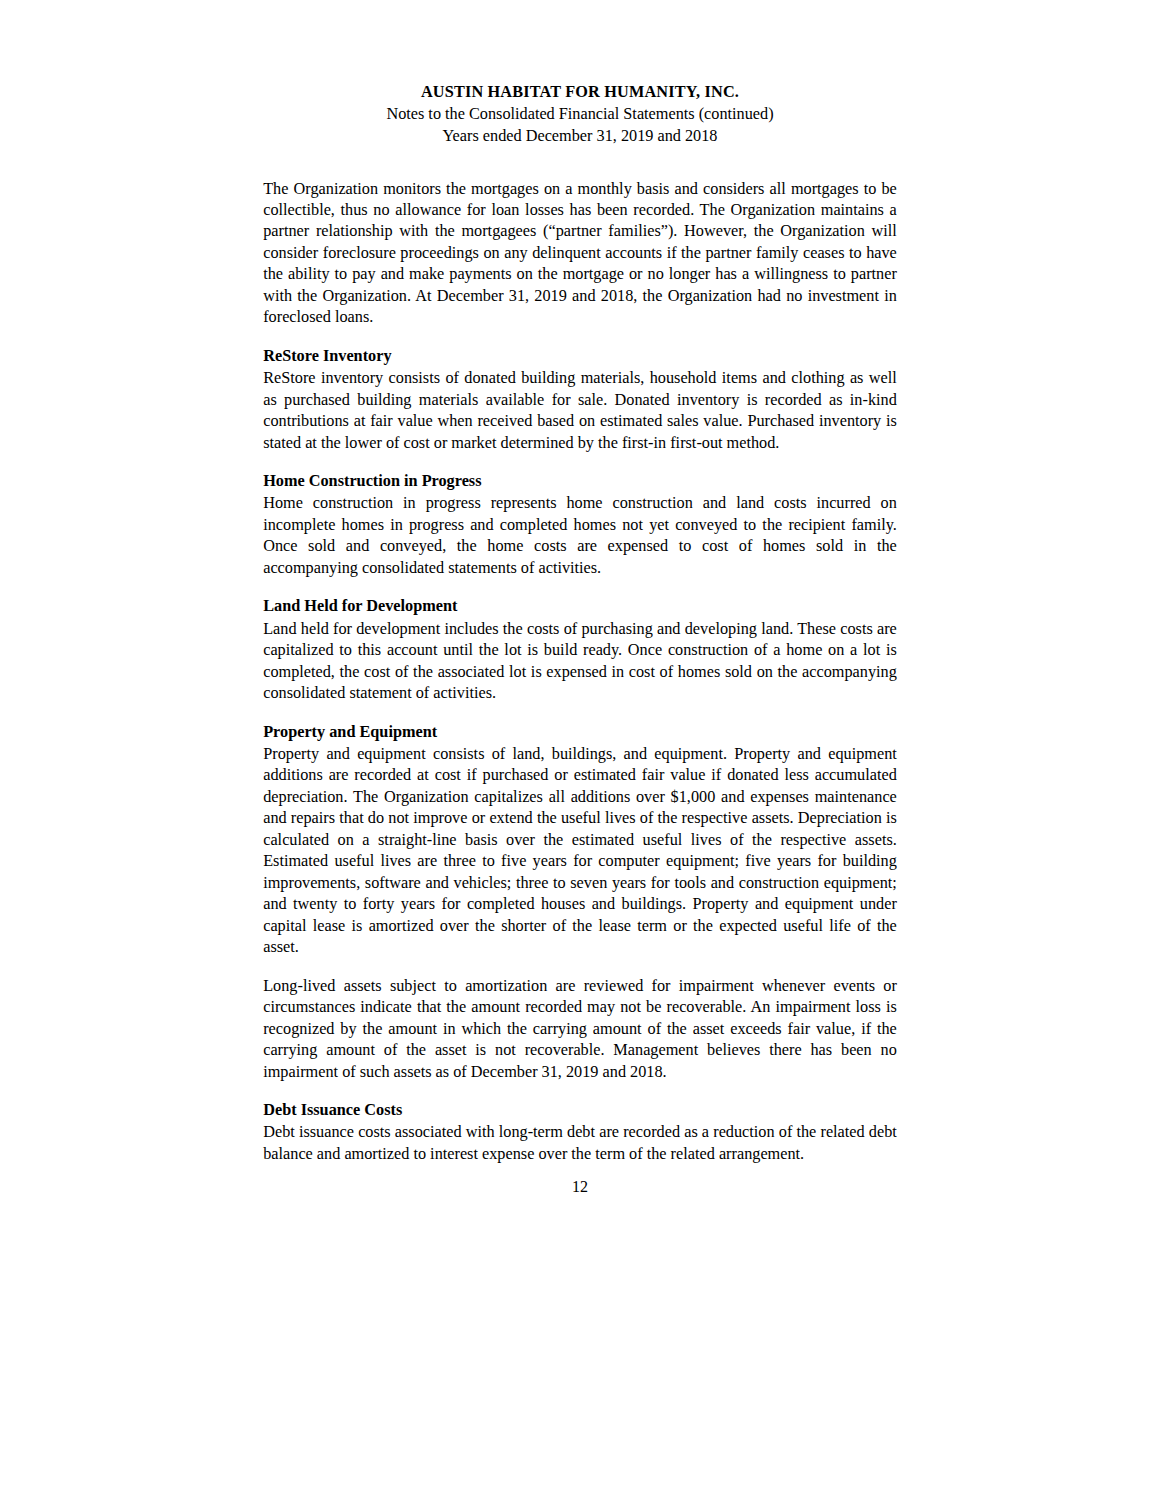AUSTIN HABITAT FOR HUMANITY, INC.
Notes to the Consolidated Financial Statements (continued)
Years ended December 31, 2019 and 2018
The Organization monitors the mortgages on a monthly basis and considers all mortgages to be collectible, thus no allowance for loan losses has been recorded. The Organization maintains a partner relationship with the mortgagees (“partner families”). However, the Organization will consider foreclosure proceedings on any delinquent accounts if the partner family ceases to have the ability to pay and make payments on the mortgage or no longer has a willingness to partner with the Organization. At December 31, 2019 and 2018, the Organization had no investment in foreclosed loans.
ReStore Inventory
ReStore inventory consists of donated building materials, household items and clothing as well as purchased building materials available for sale. Donated inventory is recorded as in-kind contributions at fair value when received based on estimated sales value. Purchased inventory is stated at the lower of cost or market determined by the first-in first-out method.
Home Construction in Progress
Home construction in progress represents home construction and land costs incurred on incomplete homes in progress and completed homes not yet conveyed to the recipient family. Once sold and conveyed, the home costs are expensed to cost of homes sold in the accompanying consolidated statements of activities.
Land Held for Development
Land held for development includes the costs of purchasing and developing land. These costs are capitalized to this account until the lot is build ready. Once construction of a home on a lot is completed, the cost of the associated lot is expensed in cost of homes sold on the accompanying consolidated statement of activities.
Property and Equipment
Property and equipment consists of land, buildings, and equipment. Property and equipment additions are recorded at cost if purchased or estimated fair value if donated less accumulated depreciation. The Organization capitalizes all additions over $1,000 and expenses maintenance and repairs that do not improve or extend the useful lives of the respective assets. Depreciation is calculated on a straight-line basis over the estimated useful lives of the respective assets. Estimated useful lives are three to five years for computer equipment; five years for building improvements, software and vehicles; three to seven years for tools and construction equipment; and twenty to forty years for completed houses and buildings. Property and equipment under capital lease is amortized over the shorter of the lease term or the expected useful life of the asset.
Long-lived assets subject to amortization are reviewed for impairment whenever events or circumstances indicate that the amount recorded may not be recoverable. An impairment loss is recognized by the amount in which the carrying amount of the asset exceeds fair value, if the carrying amount of the asset is not recoverable. Management believes there has been no impairment of such assets as of December 31, 2019 and 2018.
Debt Issuance Costs
Debt issuance costs associated with long-term debt are recorded as a reduction of the related debt balance and amortized to interest expense over the term of the related arrangement.
12